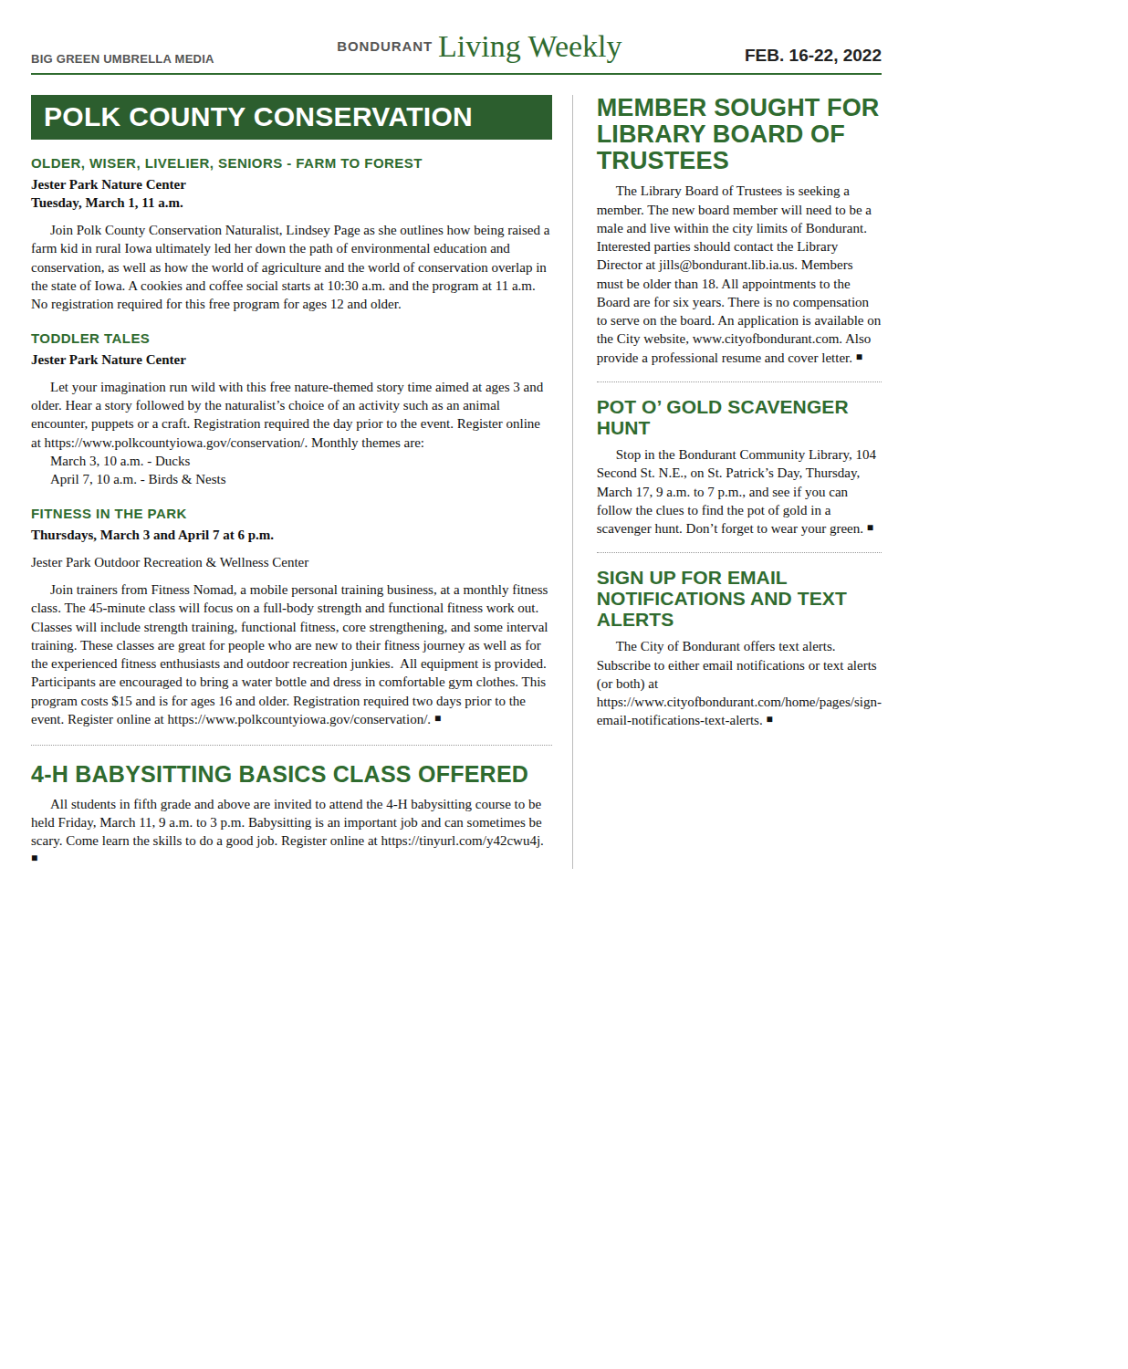Big Green Umbrella Media
Bondurant Living Weekly
FEB. 16-22, 2022
POLK COUNTY CONSERVATION
OLDER, WISER, LIVELIER, SENIORS - FARM TO FOREST
Jester Park Nature Center
Tuesday, March 1, 11 a.m.
Join Polk County Conservation Naturalist, Lindsey Page as she outlines how being raised a farm kid in rural Iowa ultimately led her down the path of environmental education and conservation, as well as how the world of agriculture and the world of conservation overlap in the state of Iowa. A cookies and coffee social starts at 10:30 a.m. and the program at 11 a.m. No registration required for this free program for ages 12 and older.
TODDLER TALES
Jester Park Nature Center
Let your imagination run wild with this free nature-themed story time aimed at ages 3 and older. Hear a story followed by the naturalist’s choice of an activity such as an animal encounter, puppets or a craft. Registration required the day prior to the event. Register online at https://www.polkcountyiowa.gov/conservation/. Monthly themes are:
March 3, 10 a.m. - Ducks
April 7, 10 a.m. - Birds & Nests
FITNESS IN THE PARK
Thursdays, March 3 and April 7 at 6 p.m.
Jester Park Outdoor Recreation & Wellness Center
Join trainers from Fitness Nomad, a mobile personal training business, at a monthly fitness class. The 45-minute class will focus on a full-body strength and functional fitness work out. Classes will include strength training, functional fitness, core strengthening, and some interval training. These classes are great for people who are new to their fitness journey as well as for the experienced fitness enthusiasts and outdoor recreation junkies. All equipment is provided. Participants are encouraged to bring a water bottle and dress in comfortable gym clothes. This program costs $15 and is for ages 16 and older. Registration required two days prior to the event. Register online at https://www.polkcountyiowa.gov/conservation/. ■
4-H BABYSITTING BASICS CLASS OFFERED
All students in fifth grade and above are invited to attend the 4-H babysitting course to be held Friday, March 11, 9 a.m. to 3 p.m. Babysitting is an important job and can sometimes be scary. Come learn the skills to do a good job. Register online at https://tinyurl.com/y42cwu4j. ■
MEMBER SOUGHT FOR LIBRARY BOARD OF TRUSTEES
The Library Board of Trustees is seeking a member. The new board member will need to be a male and live within the city limits of Bondurant. Interested parties should contact the Library Director at jills@bondurant.lib.ia.us. Members must be older than 18. All appointments to the Board are for six years. There is no compensation to serve on the board. An application is available on the City website, www.cityofbondurant.com. Also provide a professional resume and cover letter. ■
POT O’ GOLD SCAVENGER HUNT
Stop in the Bondurant Community Library, 104 Second St. N.E., on St. Patrick’s Day, Thursday, March 17, 9 a.m. to 7 p.m., and see if you can follow the clues to find the pot of gold in a scavenger hunt. Don’t forget to wear your green. ■
SIGN UP FOR EMAIL NOTIFICATIONS AND TEXT ALERTS
The City of Bondurant offers text alerts. Subscribe to either email notifications or text alerts (or both) at https://www.cityofbondurant.com/home/pages/sign-email-notifications-text-alerts. ■